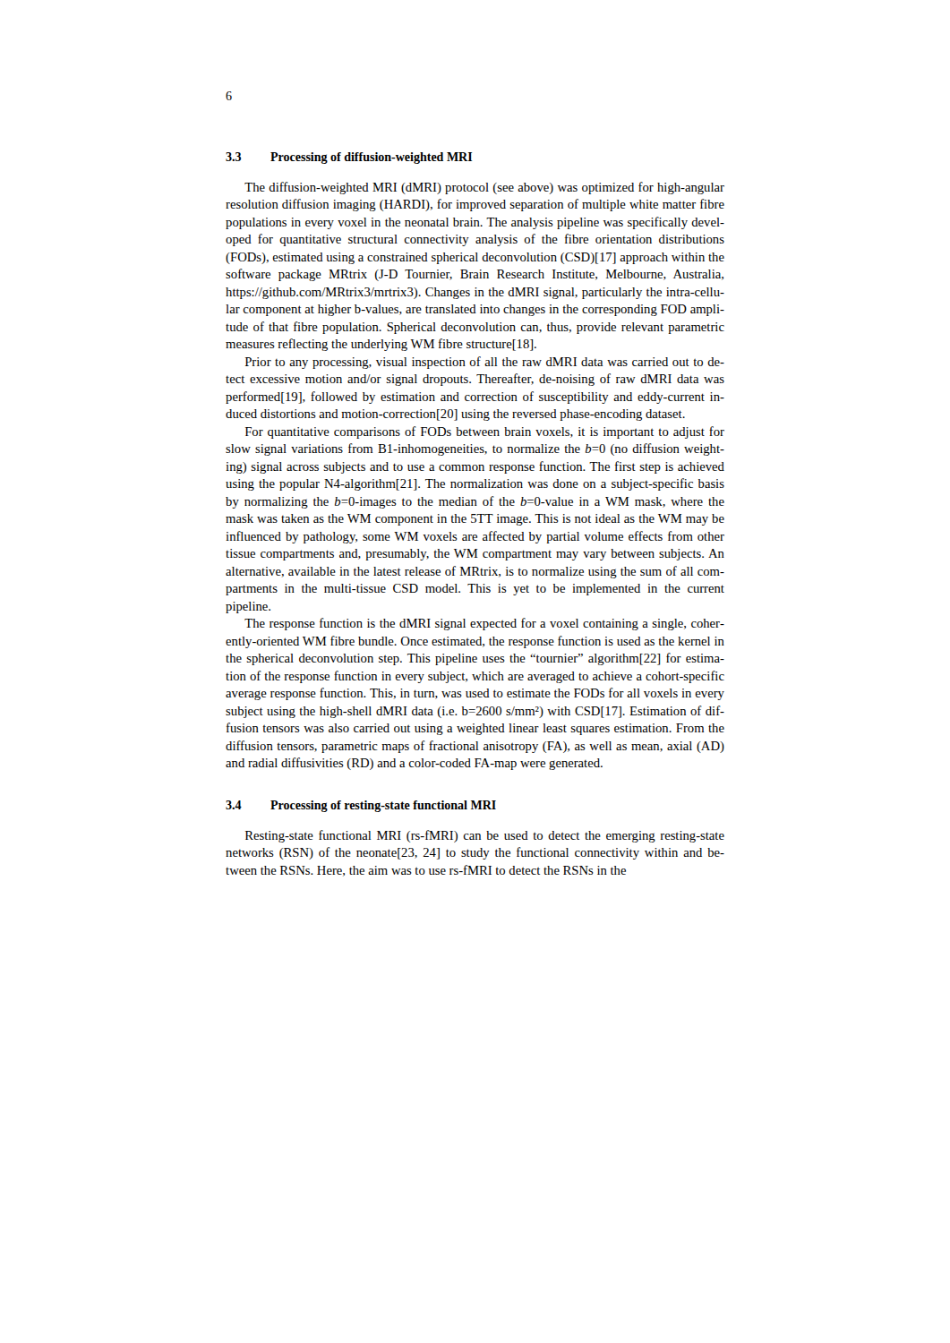6
3.3 Processing of diffusion-weighted MRI
The diffusion-weighted MRI (dMRI) protocol (see above) was optimized for high-angular resolution diffusion imaging (HARDI), for improved separation of multiple white matter fibre populations in every voxel in the neonatal brain. The analysis pipeline was specifically developed for quantitative structural connectivity analysis of the fibre orientation distributions (FODs), estimated using a constrained spherical deconvolution (CSD)[17] approach within the software package MRtrix (J-D Tournier, Brain Research Institute, Melbourne, Australia, https://github.com/MRtrix3/mrtrix3). Changes in the dMRI signal, particularly the intra-cellular component at higher b-values, are translated into changes in the corresponding FOD amplitude of that fibre population. Spherical deconvolution can, thus, provide relevant parametric measures reflecting the underlying WM fibre structure[18].
Prior to any processing, visual inspection of all the raw dMRI data was carried out to detect excessive motion and/or signal dropouts. Thereafter, de-noising of raw dMRI data was performed[19], followed by estimation and correction of susceptibility and eddy-current induced distortions and motion-correction[20] using the reversed phase-encoding dataset.
For quantitative comparisons of FODs between brain voxels, it is important to adjust for slow signal variations from B1-inhomogeneities, to normalize the b=0 (no diffusion weighting) signal across subjects and to use a common response function. The first step is achieved using the popular N4-algorithm[21]. The normalization was done on a subject-specific basis by normalizing the b=0-images to the median of the b=0-value in a WM mask, where the mask was taken as the WM component in the 5TT image. This is not ideal as the WM may be influenced by pathology, some WM voxels are affected by partial volume effects from other tissue compartments and, presumably, the WM compartment may vary between subjects. An alternative, available in the latest release of MRtrix, is to normalize using the sum of all compartments in the multi-tissue CSD model. This is yet to be implemented in the current pipeline.
The response function is the dMRI signal expected for a voxel containing a single, coherently-oriented WM fibre bundle. Once estimated, the response function is used as the kernel in the spherical deconvolution step. This pipeline uses the “tournier” algorithm[22] for estimation of the response function in every subject, which are averaged to achieve a cohort-specific average response function. This, in turn, was used to estimate the FODs for all voxels in every subject using the high-shell dMRI data (i.e. b=2600 s/mm²) with CSD[17]. Estimation of diffusion tensors was also carried out using a weighted linear least squares estimation. From the diffusion tensors, parametric maps of fractional anisotropy (FA), as well as mean, axial (AD) and radial diffusivities (RD) and a color-coded FA-map were generated.
3.4 Processing of resting-state functional MRI
Resting-state functional MRI (rs-fMRI) can be used to detect the emerging resting-state networks (RSN) of the neonate[23, 24] to study the functional connectivity within and between the RSNs. Here, the aim was to use rs-fMRI to detect the RSNs in the